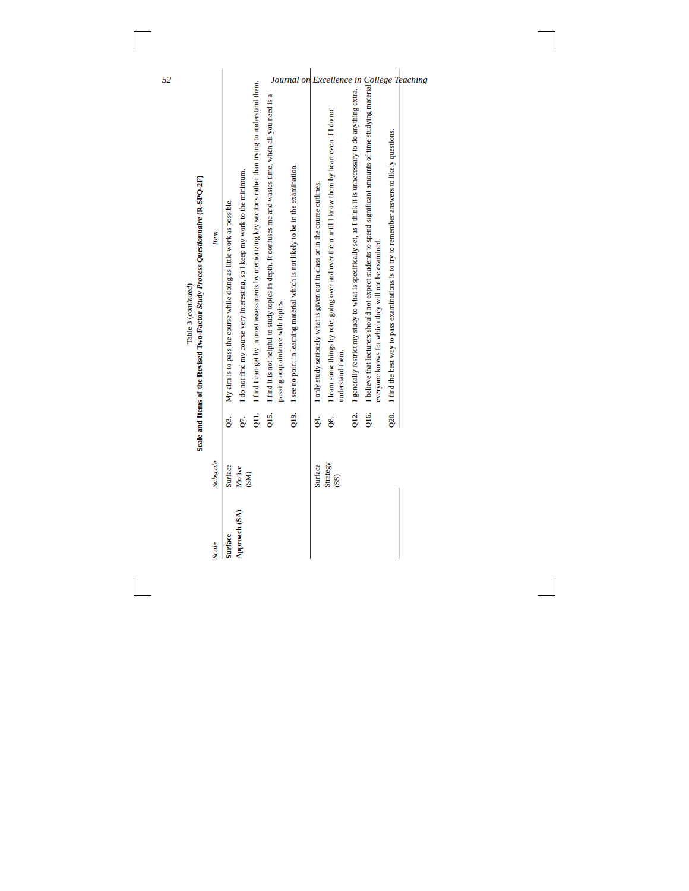52
Journal on Excellence in College Teaching
Table 3 ( continued ) Scale and Items of the Revised Two-Factor Study Process Questionnaire (R-SPQ-2F)
| Scale | Subscale | | Item |
| --- | --- | --- | --- |
| Surface Approach (SA) | Surface Motive (SM) | Q3. | My aim is to pass the course while doing as little work as possible. |
| Q7. | I do not find my course very interesting, so I keep my work to the minimum. |
| Q11. | I find I can get by in most assessments by memorizing key sections rather than trying to understand them. |
| Q15. | I find it is not helpful to study topics in depth. It confuses me and wastes time, when all you need is a passing acquaintance with topics. |
| Q19. | I see no point in learning material which is not likely to be in the examination. |
| | Surface Strategy (SS) | Q4. | I only study seriously what is given out in class or in the course outlines. |
| | Q8. | I learn some things by rote, going over and over them until I know them by heart even if I do not understand them. |
| | Q12. | I generally restrict my study to what is specifically set, as I think it is unnecessary to do anything extra. |
| | Q16. | I believe that lecturers should not expect students to spend significant amounts of time studying material everyone knows for which they will not be examined. |
| | Q20. | I find the best way to pass examinations is to try to remember answers to likely questions. |